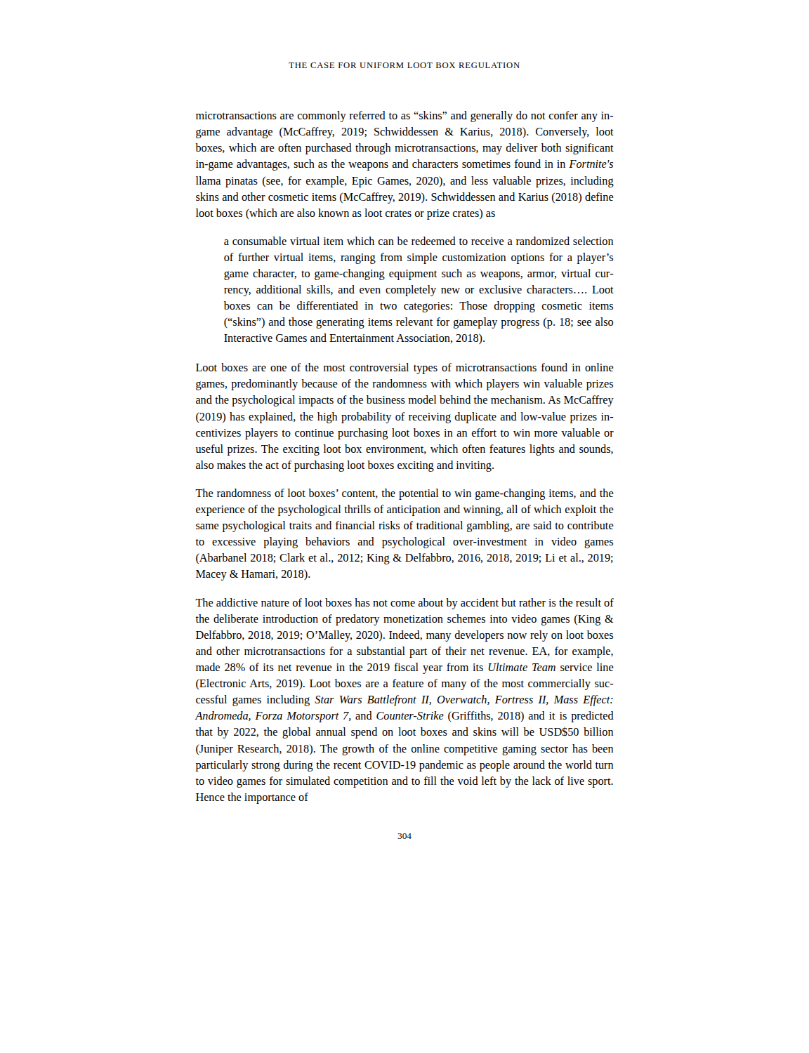THE CASE FOR UNIFORM LOOT BOX REGULATION
microtransactions are commonly referred to as “skins” and generally do not confer any in-game advantage (McCaffrey, 2019; Schwiddessen & Karius, 2018). Conversely, loot boxes, which are often purchased through microtransactions, may deliver both significant in-game advantages, such as the weapons and characters sometimes found in in Fortnite's llama pinatas (see, for example, Epic Games, 2020), and less valuable prizes, including skins and other cosmetic items (McCaffrey, 2019). Schwiddessen and Karius (2018) define loot boxes (which are also known as loot crates or prize crates) as
a consumable virtual item which can be redeemed to receive a randomized selection of further virtual items, ranging from simple customization options for a player’s game character, to game-changing equipment such as weapons, armor, virtual currency, additional skills, and even completely new or exclusive characters…. Loot boxes can be differentiated in two categories: Those dropping cosmetic items (“skins”) and those generating items relevant for gameplay progress (p. 18; see also Interactive Games and Entertainment Association, 2018).
Loot boxes are one of the most controversial types of microtransactions found in online games, predominantly because of the randomness with which players win valuable prizes and the psychological impacts of the business model behind the mechanism. As McCaffrey (2019) has explained, the high probability of receiving duplicate and low-value prizes incentivizes players to continue purchasing loot boxes in an effort to win more valuable or useful prizes. The exciting loot box environment, which often features lights and sounds, also makes the act of purchasing loot boxes exciting and inviting.
The randomness of loot boxes’ content, the potential to win game-changing items, and the experience of the psychological thrills of anticipation and winning, all of which exploit the same psychological traits and financial risks of traditional gambling, are said to contribute to excessive playing behaviors and psychological over-investment in video games (Abarbanel 2018; Clark et al., 2012; King & Delfabbro, 2016, 2018, 2019; Li et al., 2019; Macey & Hamari, 2018).
The addictive nature of loot boxes has not come about by accident but rather is the result of the deliberate introduction of predatory monetization schemes into video games (King & Delfabbro, 2018, 2019; O’Malley, 2020). Indeed, many developers now rely on loot boxes and other microtransactions for a substantial part of their net revenue. EA, for example, made 28% of its net revenue in the 2019 fiscal year from its Ultimate Team service line (Electronic Arts, 2019). Loot boxes are a feature of many of the most commercially successful games including Star Wars Battlefront II, Overwatch, Fortress II, Mass Effect: Andromeda, Forza Motorsport 7, and Counter-Strike (Griffiths, 2018) and it is predicted that by 2022, the global annual spend on loot boxes and skins will be USD$50 billion (Juniper Research, 2018). The growth of the online competitive gaming sector has been particularly strong during the recent COVID-19 pandemic as people around the world turn to video games for simulated competition and to fill the void left by the lack of live sport. Hence the importance of
304